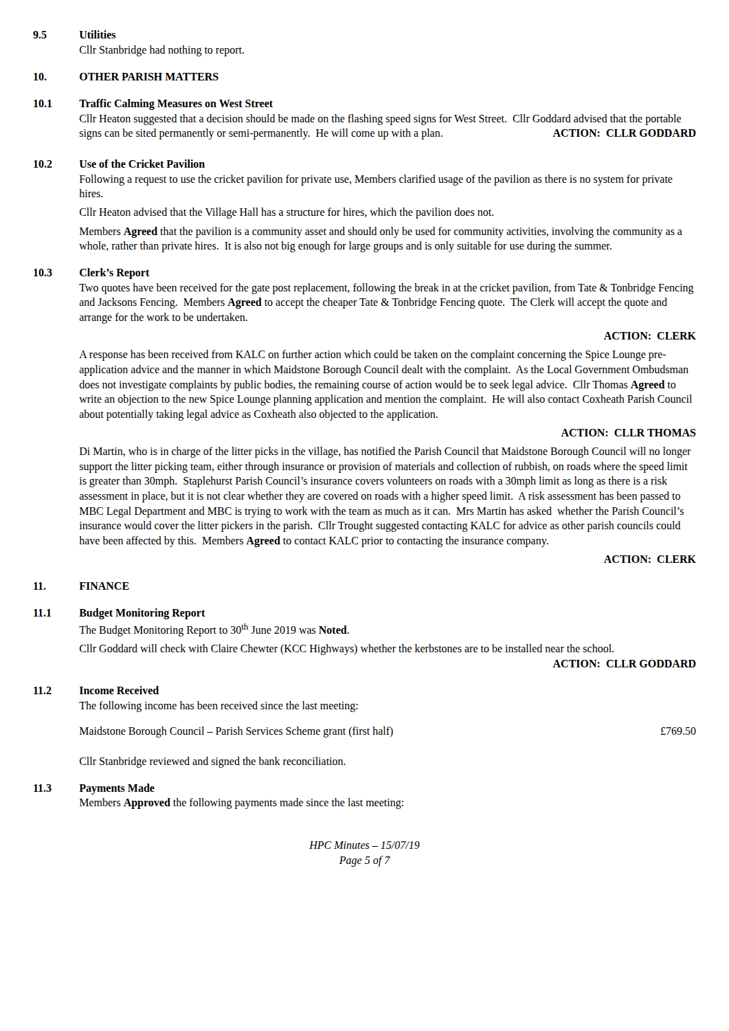9.5
Utilities
Cllr Stanbridge had nothing to report.
10.
Other Parish Matters
10.1
Traffic Calming Measures on West Street
Cllr Heaton suggested that a decision should be made on the flashing speed signs for West Street. Cllr Goddard advised that the portable signs can be sited permanently or semi-permanently. He will come up with a plan.Action: Cllr Goddard
10.2
Use of the Cricket Pavilion
Following a request to use the cricket pavilion for private use, Members clarified usage of the pavilion as there is no system for private hires.
Cllr Heaton advised that the Village Hall has a structure for hires, which the pavilion does not.
Members Agreed that the pavilion is a community asset and should only be used for community activities, involving the community as a whole, rather than private hires. It is also not big enough for large groups and is only suitable for use during the summer.
10.3
Clerk’s Report
Two quotes have been received for the gate post replacement, following the break in at the cricket pavilion, from Tate & Tonbridge Fencing and Jacksons Fencing. Members Agreed to accept the cheaper Tate & Tonbridge Fencing quote. The Clerk will accept the quote and arrange for the work to be undertaken.
Action: Clerk
A response has been received from KALC on further action which could be taken on the complaint concerning the Spice Lounge pre-application advice and the manner in which Maidstone Borough Council dealt with the complaint. As the Local Government Ombudsman does not investigate complaints by public bodies, the remaining course of action would be to seek legal advice. Cllr Thomas Agreed to write an objection to the new Spice Lounge planning application and mention the complaint. He will also contact Coxheath Parish Council about potentially taking legal advice as Coxheath also objected to the application.
Action: Cllr Thomas
Di Martin, who is in charge of the litter picks in the village, has notified the Parish Council that Maidstone Borough Council will no longer support the litter picking team, either through insurance or provision of materials and collection of rubbish, on roads where the speed limit is greater than 30mph. Staplehurst Parish Council’s insurance covers volunteers on roads with a 30mph limit as long as there is a risk assessment in place, but it is not clear whether they are covered on roads with a higher speed limit. A risk assessment has been passed to MBC Legal Department and MBC is trying to work with the team as much as it can. Mrs Martin has asked whether the Parish Council’s insurance would cover the litter pickers in the parish. Cllr Trought suggested contacting KALC for advice as other parish councils could have been affected by this. Members Agreed to contact KALC prior to contacting the insurance company.
Action: Clerk
11.
Finance
11.1
Budget Monitoring Report
The Budget Monitoring Report to 30th June 2019 was Noted.
Cllr Goddard will check with Claire Chewter (KCC Highways) whether the kerbstones are to be installed near the school.Action: Cllr Goddard
11.2
Income Received
The following income has been received since the last meeting:
Maidstone Borough Council – Parish Services Scheme grant (first half)£769.50
Cllr Stanbridge reviewed and signed the bank reconciliation.
11.3
Payments Made
Members Approved the following payments made since the last meeting:
HPC Minutes – 15/07/19
Page 5 of 7